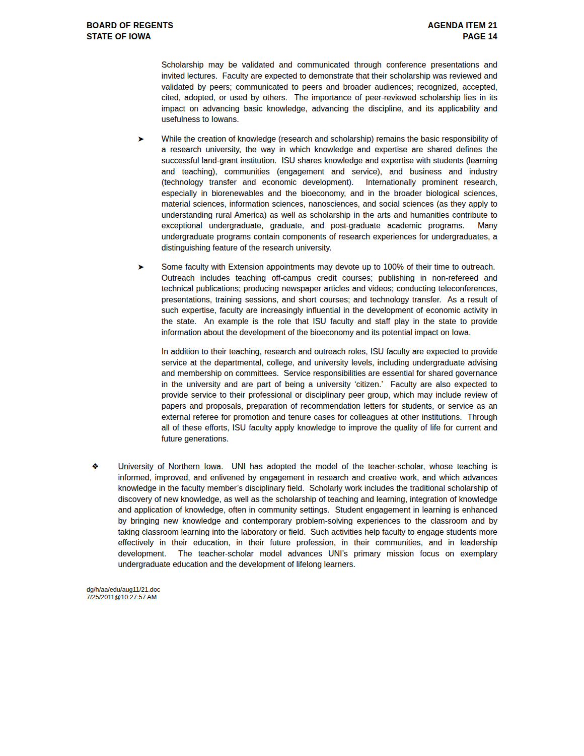BOARD OF REGENTS
AGENDA ITEM 21
STATE OF IOWA
PAGE 14
Scholarship may be validated and communicated through conference presentations and invited lectures. Faculty are expected to demonstrate that their scholarship was reviewed and validated by peers; communicated to peers and broader audiences; recognized, accepted, cited, adopted, or used by others. The importance of peer-reviewed scholarship lies in its impact on advancing basic knowledge, advancing the discipline, and its applicability and usefulness to Iowans.
➤
While the creation of knowledge (research and scholarship) remains the basic responsibility of a research university, the way in which knowledge and expertise are shared defines the successful land-grant institution. ISU shares knowledge and expertise with students (learning and teaching), communities (engagement and service), and business and industry (technology transfer and economic development). Internationally prominent research, especially in biorenewables and the bioeconomy, and in the broader biological sciences, material sciences, information sciences, nanosciences, and social sciences (as they apply to understanding rural America) as well as scholarship in the arts and humanities contribute to exceptional undergraduate, graduate, and post-graduate academic programs. Many undergraduate programs contain components of research experiences for undergraduates, a distinguishing feature of the research university.
➤
Some faculty with Extension appointments may devote up to 100% of their time to outreach. Outreach includes teaching off-campus credit courses; publishing in non-refereed and technical publications; producing newspaper articles and videos; conducting teleconferences, presentations, training sessions, and short courses; and technology transfer. As a result of such expertise, faculty are increasingly influential in the development of economic activity in the state. An example is the role that ISU faculty and staff play in the state to provide information about the development of the bioeconomy and its potential impact on Iowa.
In addition to their teaching, research and outreach roles, ISU faculty are expected to provide service at the departmental, college, and university levels, including undergraduate advising and membership on committees. Service responsibilities are essential for shared governance in the university and are part of being a university ‘citizen.’ Faculty are also expected to provide service to their professional or disciplinary peer group, which may include review of papers and proposals, preparation of recommendation letters for students, or service as an external referee for promotion and tenure cases for colleagues at other institutions. Through all of these efforts, ISU faculty apply knowledge to improve the quality of life for current and future generations.
❖
University of Northern Iowa. UNI has adopted the model of the teacher-scholar, whose teaching is informed, improved, and enlivened by engagement in research and creative work, and which advances knowledge in the faculty member’s disciplinary field. Scholarly work includes the traditional scholarship of discovery of new knowledge, as well as the scholarship of teaching and learning, integration of knowledge and application of knowledge, often in community settings. Student engagement in learning is enhanced by bringing new knowledge and contemporary problem-solving experiences to the classroom and by taking classroom learning into the laboratory or field. Such activities help faculty to engage students more effectively in their education, in their future profession, in their communities, and in leadership development. The teacher-scholar model advances UNI’s primary mission focus on exemplary undergraduate education and the development of lifelong learners.
dg/h/aa/edu/aug11/21.doc
7/25/2011@10:27:57 AM